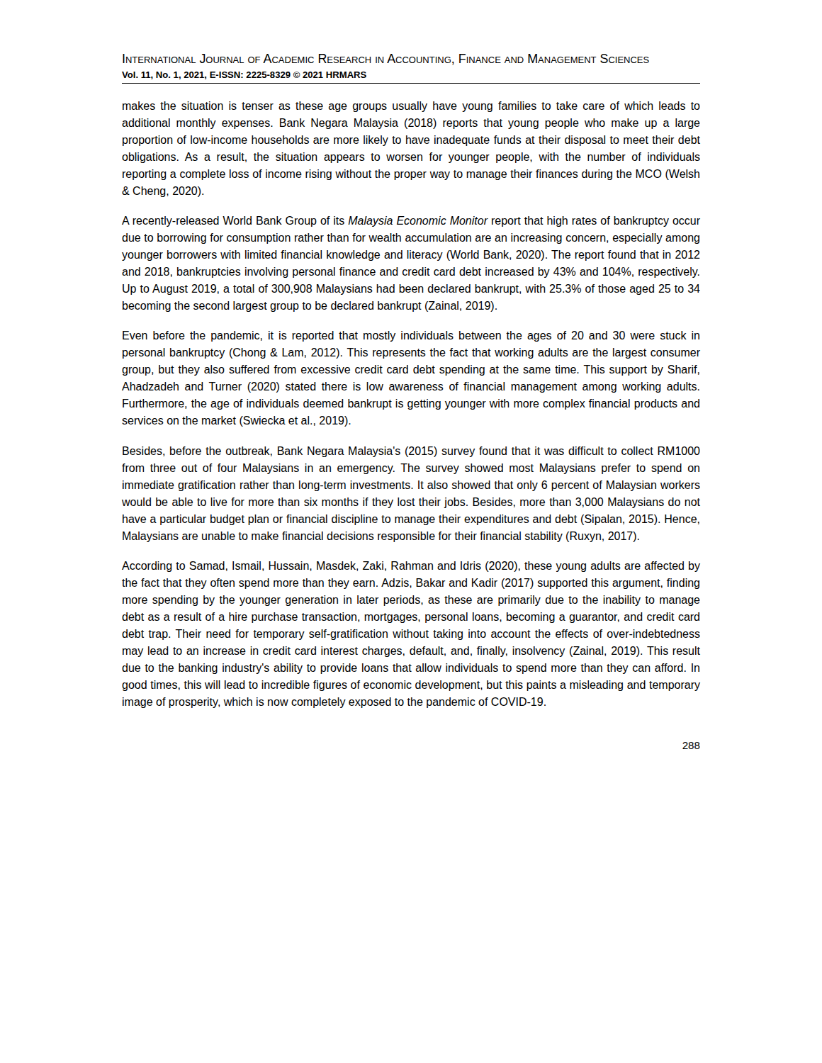International Journal of Academic Research in Accounting, Finance and Management Sciences
Vol. 11, No. 1, 2021, E-ISSN: 2225-8329 © 2021 HRMARS
makes the situation is tenser as these age groups usually have young families to take care of which leads to additional monthly expenses. Bank Negara Malaysia (2018) reports that young people who make up a large proportion of low-income households are more likely to have inadequate funds at their disposal to meet their debt obligations. As a result, the situation appears to worsen for younger people, with the number of individuals reporting a complete loss of income rising without the proper way to manage their finances during the MCO (Welsh & Cheng, 2020).
A recently-released World Bank Group of its Malaysia Economic Monitor report that high rates of bankruptcy occur due to borrowing for consumption rather than for wealth accumulation are an increasing concern, especially among younger borrowers with limited financial knowledge and literacy (World Bank, 2020). The report found that in 2012 and 2018, bankruptcies involving personal finance and credit card debt increased by 43% and 104%, respectively. Up to August 2019, a total of 300,908 Malaysians had been declared bankrupt, with 25.3% of those aged 25 to 34 becoming the second largest group to be declared bankrupt (Zainal, 2019).
Even before the pandemic, it is reported that mostly individuals between the ages of 20 and 30 were stuck in personal bankruptcy (Chong & Lam, 2012). This represents the fact that working adults are the largest consumer group, but they also suffered from excessive credit card debt spending at the same time. This support by Sharif, Ahadzadeh and Turner (2020) stated there is low awareness of financial management among working adults. Furthermore, the age of individuals deemed bankrupt is getting younger with more complex financial products and services on the market (Swiecka et al., 2019).
Besides, before the outbreak, Bank Negara Malaysia's (2015) survey found that it was difficult to collect RM1000 from three out of four Malaysians in an emergency. The survey showed most Malaysians prefer to spend on immediate gratification rather than long-term investments. It also showed that only 6 percent of Malaysian workers would be able to live for more than six months if they lost their jobs. Besides, more than 3,000 Malaysians do not have a particular budget plan or financial discipline to manage their expenditures and debt (Sipalan, 2015). Hence, Malaysians are unable to make financial decisions responsible for their financial stability (Ruxyn, 2017).
According to Samad, Ismail, Hussain, Masdek, Zaki, Rahman and Idris (2020), these young adults are affected by the fact that they often spend more than they earn. Adzis, Bakar and Kadir (2017) supported this argument, finding more spending by the younger generation in later periods, as these are primarily due to the inability to manage debt as a result of a hire purchase transaction, mortgages, personal loans, becoming a guarantor, and credit card debt trap. Their need for temporary self-gratification without taking into account the effects of over-indebtedness may lead to an increase in credit card interest charges, default, and, finally, insolvency (Zainal, 2019). This result due to the banking industry's ability to provide loans that allow individuals to spend more than they can afford. In good times, this will lead to incredible figures of economic development, but this paints a misleading and temporary image of prosperity, which is now completely exposed to the pandemic of COVID-19.
288